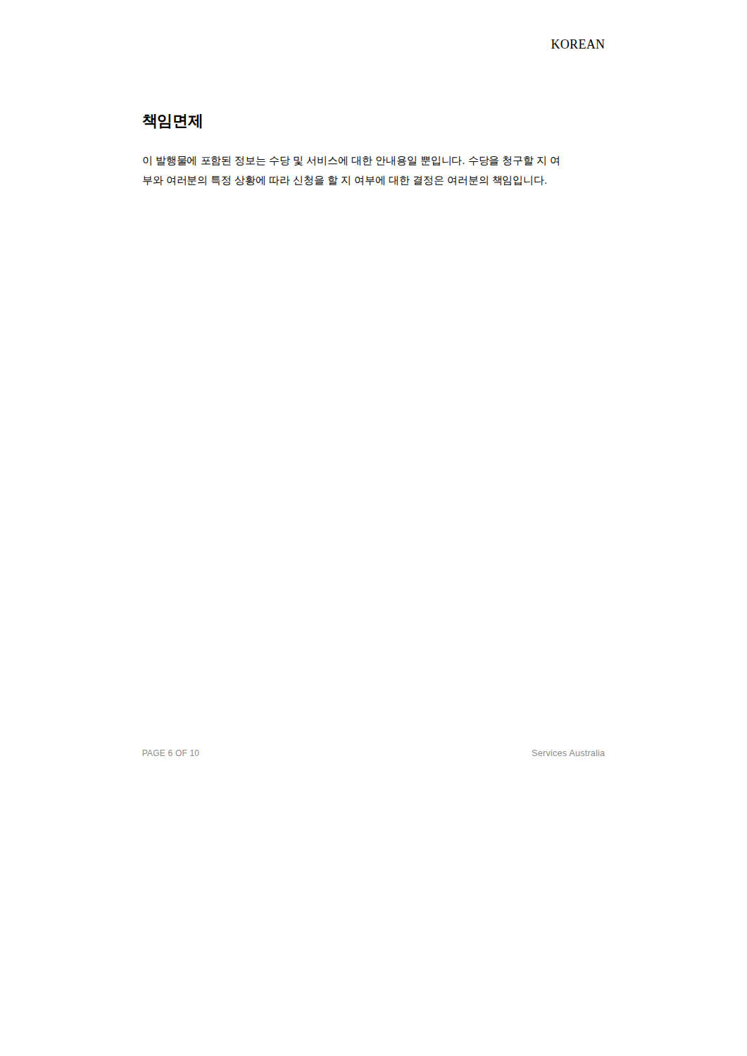KOREAN
책임면제
이 발행물에 포함된 정보는 수당 및 서비스에 대한 안내용일 뿐입니다. 수당을 청구할 지 여부와 여러분의 특정 상황에 따라 신청을 할 지 여부에 대한 결정은 여러분의 책임입니다.
PAGE 6 OF 10 Services Australia